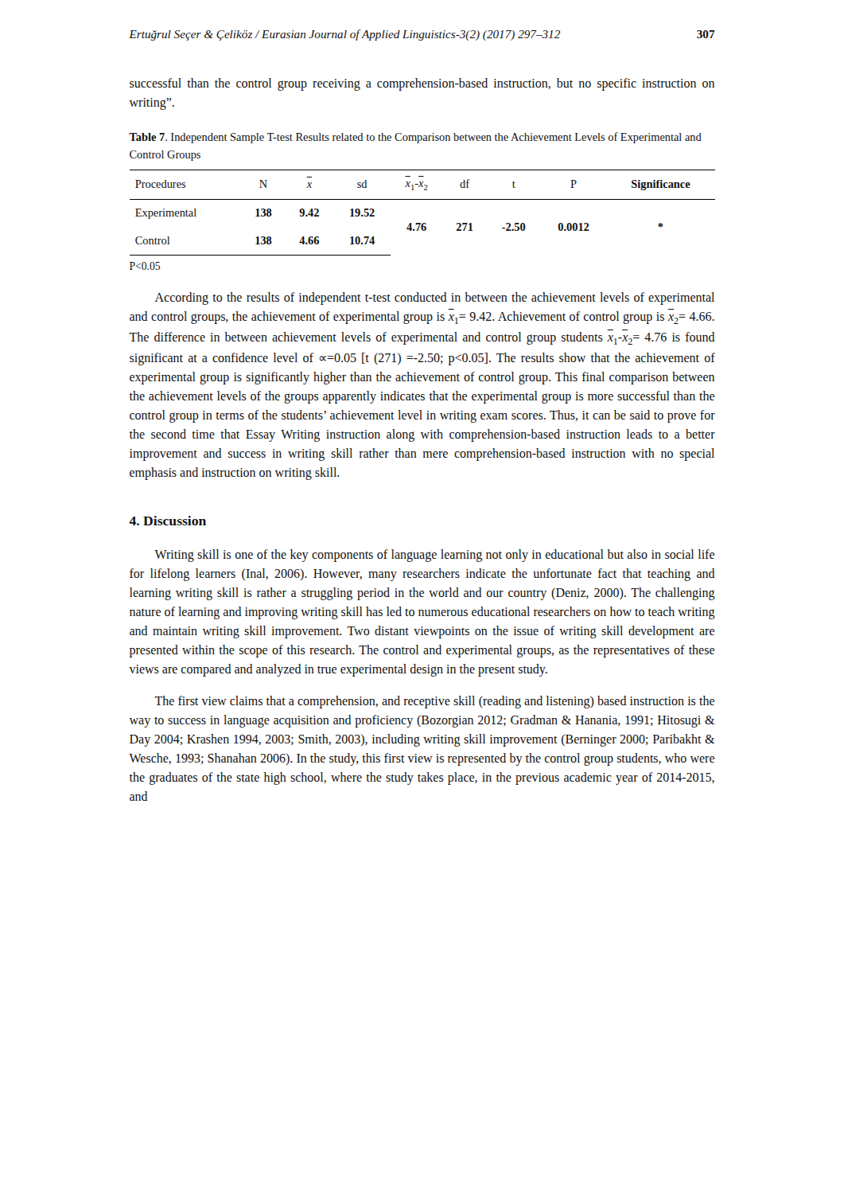Ertuğrul Seçer & Çeliköz / Eurasian Journal of Applied Linguistics-3(2) (2017) 297–312 307
successful than the control group receiving a comprehension-based instruction, but no specific instruction on writing”.
Table 7. Independent Sample T-test Results related to the Comparison between the Achievement Levels of Experimental and Control Groups
| Procedures | N | x | sd | x 1 - x 2 | df | t | P | Significance |
| --- | --- | --- | --- | --- | --- | --- | --- | --- |
| Experimental | 138 | 9.42 | 19.52 | 4.76 | 271 | -2.50 | 0.0012 | * |
| Control | 138 | 4.66 | 10.74 |
P<0.05
According to the results of independent t-test conducted in between the achievement levels of experimental and control groups, the achievement of experimental group is x1= 9.42. Achievement of control group is x2= 4.66. The difference in between achievement levels of experimental and control group students x1-x2= 4.76 is found significant at a confidence level of ∝=0.05 [t (271) =-2.50; p<0.05]. The results show that the achievement of experimental group is significantly higher than the achievement of control group. This final comparison between the achievement levels of the groups apparently indicates that the experimental group is more successful than the control group in terms of the students’ achievement level in writing exam scores. Thus, it can be said to prove for the second time that Essay Writing instruction along with comprehension-based instruction leads to a better improvement and success in writing skill rather than mere comprehension-based instruction with no special emphasis and instruction on writing skill.
4. Discussion
Writing skill is one of the key components of language learning not only in educational but also in social life for lifelong learners (Inal, 2006). However, many researchers indicate the unfortunate fact that teaching and learning writing skill is rather a struggling period in the world and our country (Deniz, 2000). The challenging nature of learning and improving writing skill has led to numerous educational researchers on how to teach writing and maintain writing skill improvement. Two distant viewpoints on the issue of writing skill development are presented within the scope of this research. The control and experimental groups, as the representatives of these views are compared and analyzed in true experimental design in the present study.
The first view claims that a comprehension, and receptive skill (reading and listening) based instruction is the way to success in language acquisition and proficiency (Bozorgian 2012; Gradman & Hanania, 1991; Hitosugi & Day 2004; Krashen 1994, 2003; Smith, 2003), including writing skill improvement (Berninger 2000; Paribakht & Wesche, 1993; Shanahan 2006). In the study, this first view is represented by the control group students, who were the graduates of the state high school, where the study takes place, in the previous academic year of 2014-2015, and